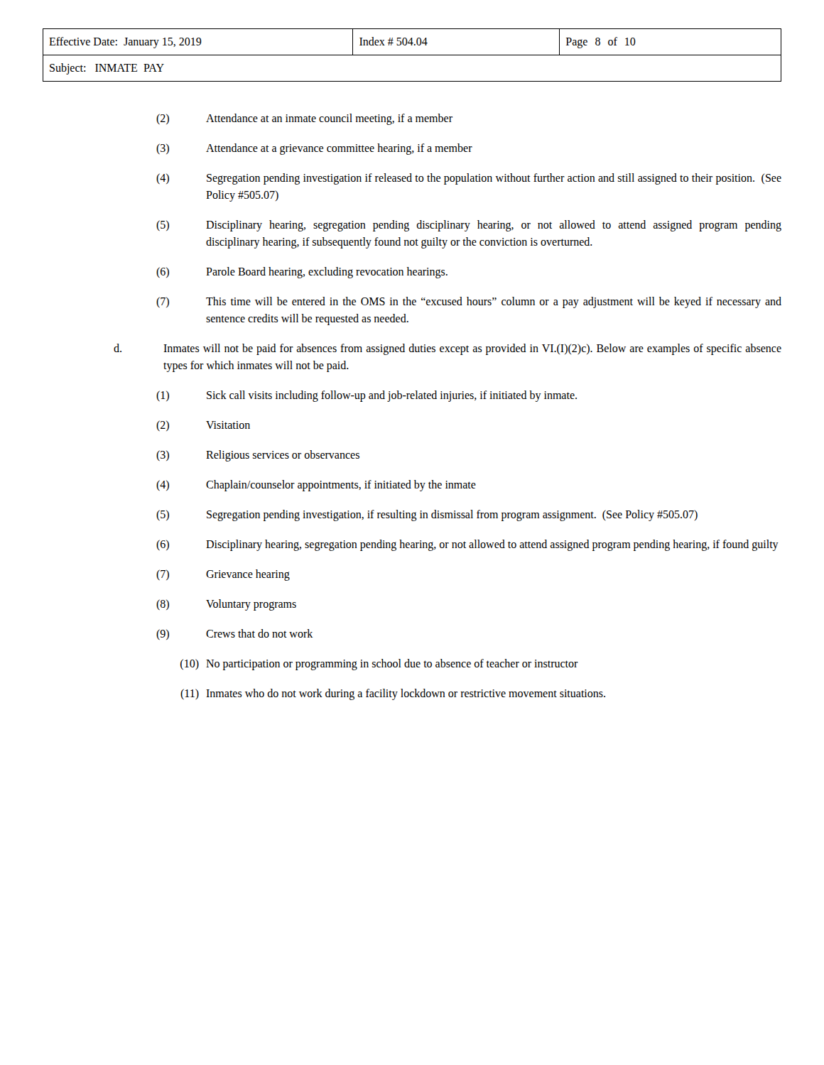| Effective Date: January 15, 2019 | Index # 504.04 | Page 8 of 10 |
| Subject: INMATE PAY |
(2)
Attendance at an inmate council meeting, if a member
(3)
Attendance at a grievance committee hearing, if a member
(4)
Segregation pending investigation if released to the population without further action and still assigned to their position. (See Policy #505.07)
(5)
Disciplinary hearing, segregation pending disciplinary hearing, or not allowed to attend assigned program pending disciplinary hearing, if subsequently found not guilty or the conviction is overturned.
(6)
Parole Board hearing, excluding revocation hearings.
(7)
This time will be entered in the OMS in the “excused hours” column or a pay adjustment will be keyed if necessary and sentence credits will be requested as needed.
d.
Inmates will not be paid for absences from assigned duties except as provided in VI.(I)(2)c). Below are examples of specific absence types for which inmates will not be paid.
(1)
Sick call visits including follow-up and job-related injuries, if initiated by inmate.
(2)
Visitation
(3)
Religious services or observances
(4)
Chaplain/counselor appointments, if initiated by the inmate
(5)
Segregation pending investigation, if resulting in dismissal from program assignment. (See Policy #505.07)
(6)
Disciplinary hearing, segregation pending hearing, or not allowed to attend assigned program pending hearing, if found guilty
(7)
Grievance hearing
(8)
Voluntary programs
(9)
Crews that do not work
(10)
No participation or programming in school due to absence of teacher or instructor
(11)
Inmates who do not work during a facility lockdown or restrictive movement situations.